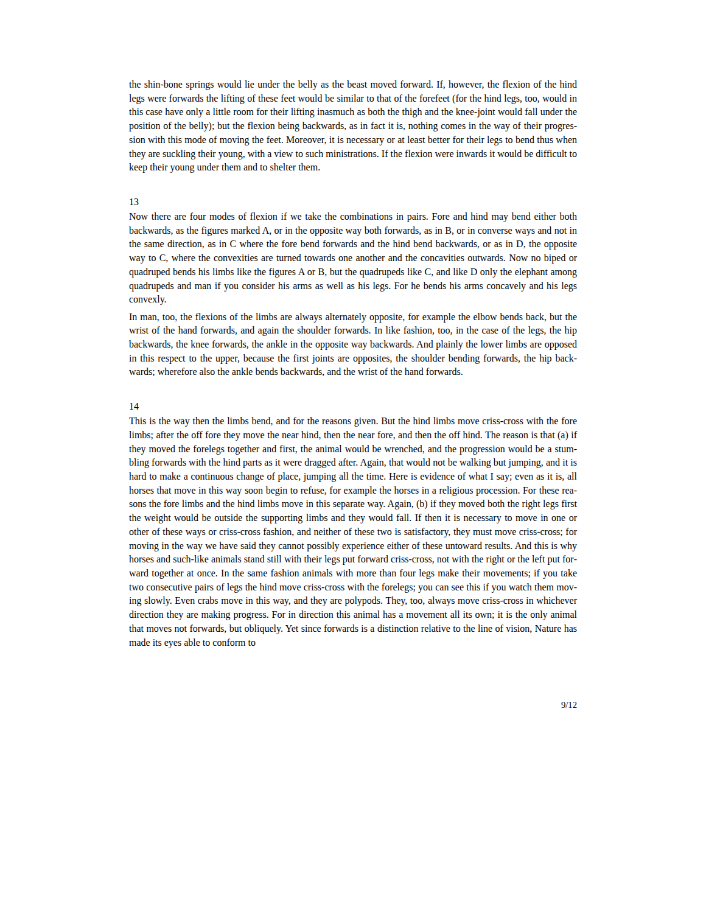the shin-bone springs would lie under the belly as the beast moved forward. If, however, the flexion of the hind legs were forwards the lifting of these feet would be similar to that of the forefeet (for the hind legs, too, would in this case have only a little room for their lifting inasmuch as both the thigh and the knee-joint would fall under the position of the belly); but the flexion being backwards, as in fact it is, nothing comes in the way of their progression with this mode of moving the feet. Moreover, it is necessary or at least better for their legs to bend thus when they are suckling their young, with a view to such ministrations. If the flexion were inwards it would be difficult to keep their young under them and to shelter them.
13
Now there are four modes of flexion if we take the combinations in pairs. Fore and hind may bend either both backwards, as the figures marked A, or in the opposite way both forwards, as in B, or in converse ways and not in the same direction, as in C where the fore bend forwards and the hind bend backwards, or as in D, the opposite way to C, where the convexities are turned towards one another and the concavities outwards. Now no biped or quadruped bends his limbs like the figures A or B, but the quadrupeds like C, and like D only the elephant among quadrupeds and man if you consider his arms as well as his legs. For he bends his arms concavely and his legs convexly.
In man, too, the flexions of the limbs are always alternately opposite, for example the elbow bends back, but the wrist of the hand forwards, and again the shoulder forwards. In like fashion, too, in the case of the legs, the hip backwards, the knee forwards, the ankle in the opposite way backwards. And plainly the lower limbs are opposed in this respect to the upper, because the first joints are opposites, the shoulder bending forwards, the hip backwards; wherefore also the ankle bends backwards, and the wrist of the hand forwards.
14
This is the way then the limbs bend, and for the reasons given. But the hind limbs move criss-cross with the fore limbs; after the off fore they move the near hind, then the near fore, and then the off hind. The reason is that (a) if they moved the forelegs together and first, the animal would be wrenched, and the progression would be a stumbling forwards with the hind parts as it were dragged after. Again, that would not be walking but jumping, and it is hard to make a continuous change of place, jumping all the time. Here is evidence of what I say; even as it is, all horses that move in this way soon begin to refuse, for example the horses in a religious procession. For these reasons the fore limbs and the hind limbs move in this separate way. Again, (b) if they moved both the right legs first the weight would be outside the supporting limbs and they would fall. If then it is necessary to move in one or other of these ways or criss-cross fashion, and neither of these two is satisfactory, they must move criss-cross; for moving in the way we have said they cannot possibly experience either of these untoward results. And this is why horses and such-like animals stand still with their legs put forward criss-cross, not with the right or the left put forward together at once. In the same fashion animals with more than four legs make their movements; if you take two consecutive pairs of legs the hind move criss-cross with the forelegs; you can see this if you watch them moving slowly. Even crabs move in this way, and they are polypods. They, too, always move criss-cross in whichever direction they are making progress. For in direction this animal has a movement all its own; it is the only animal that moves not forwards, but obliquely. Yet since forwards is a distinction relative to the line of vision, Nature has made its eyes able to conform to
9/12